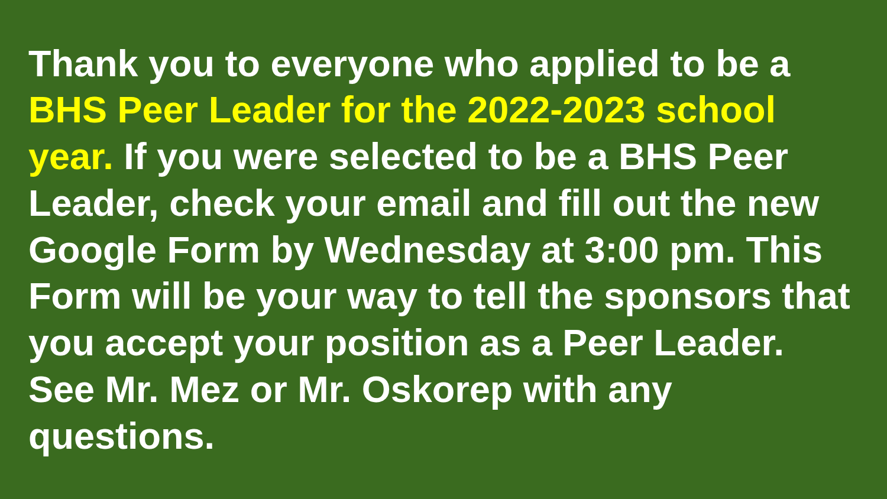Thank you to everyone who applied to be a BHS Peer Leader for the 2022-2023 school year. If you were selected to be a BHS Peer Leader, check your email and fill out the new Google Form by Wednesday at 3:00 pm. This Form will be your way to tell the sponsors that you accept your position as a Peer Leader. See Mr. Mez or Mr. Oskorep with any questions.